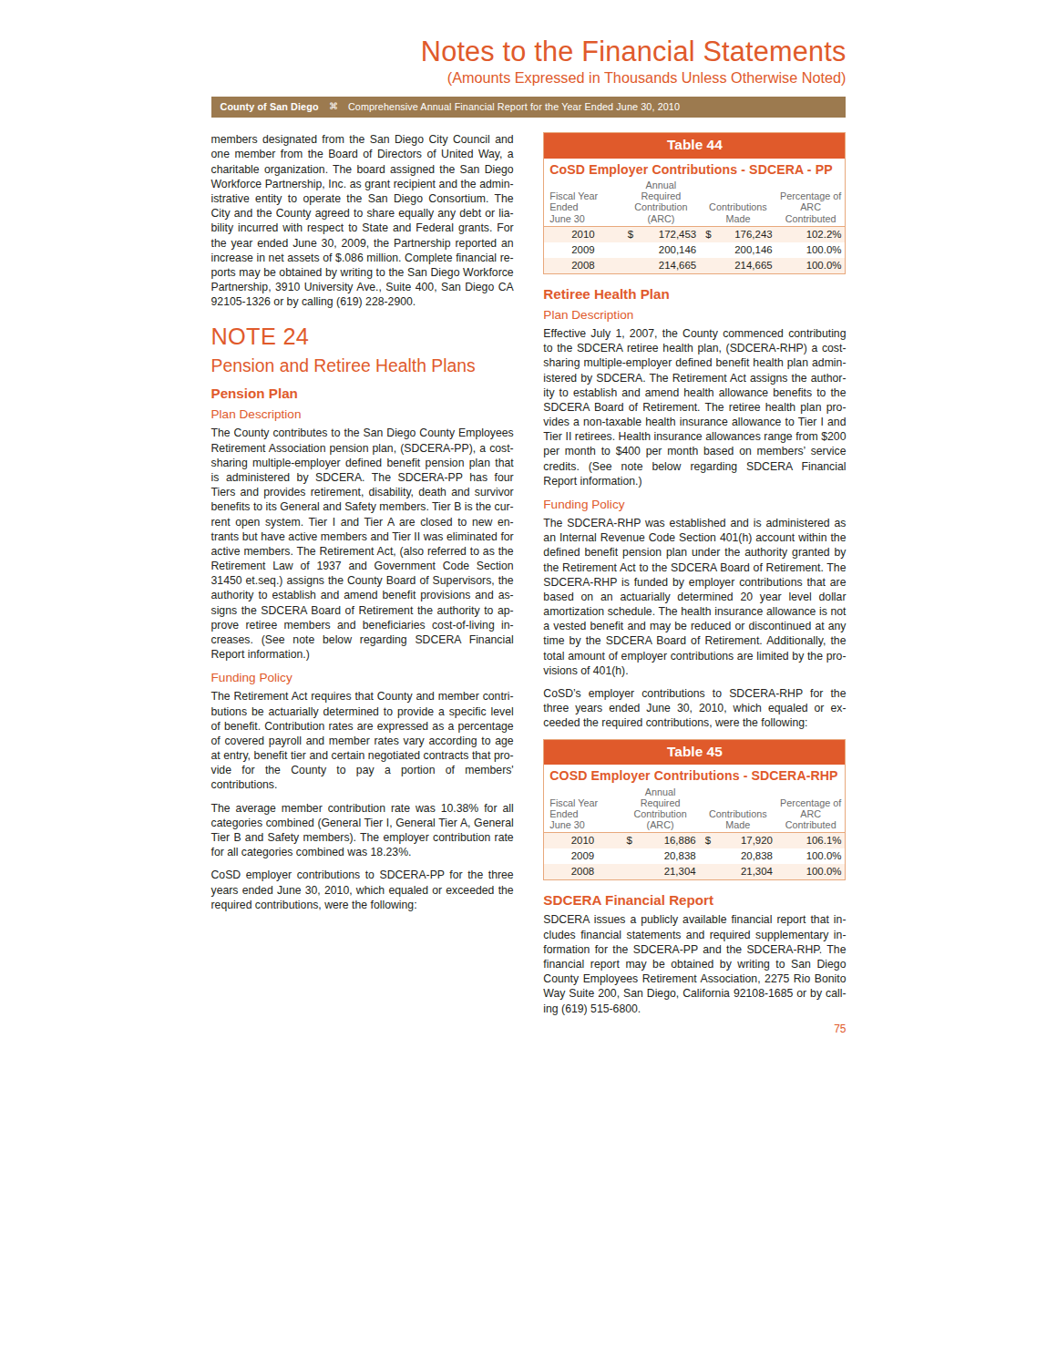Notes to the Financial Statements
(Amounts Expressed in Thousands Unless Otherwise Noted)
County of San Diego ⌘ Comprehensive Annual Financial Report for the Year Ended June 30, 2010
members designated from the San Diego City Council and one member from the Board of Directors of United Way, a charitable organization. The board assigned the San Diego Workforce Partnership, Inc. as grant recipient and the administrative entity to operate the San Diego Consortium. The City and the County agreed to share equally any debt or liability incurred with respect to State and Federal grants. For the year ended June 30, 2009, the Partnership reported an increase in net assets of $.086 million. Complete financial reports may be obtained by writing to the San Diego Workforce Partnership, 3910 University Ave., Suite 400, San Diego CA 92105-1326 or by calling (619) 228-2900.
NOTE 24
Pension and Retiree Health Plans
Pension Plan
Plan Description
The County contributes to the San Diego County Employees Retirement Association pension plan, (SDCERA-PP), a cost-sharing multiple-employer defined benefit pension plan that is administered by SDCERA. The SDCERA-PP has four Tiers and provides retirement, disability, death and survivor benefits to its General and Safety members. Tier B is the current open system. Tier I and Tier A are closed to new entrants but have active members and Tier II was eliminated for active members. The Retirement Act, (also referred to as the Retirement Law of 1937 and Government Code Section 31450 et.seq.) assigns the County Board of Supervisors, the authority to establish and amend benefit provisions and assigns the SDCERA Board of Retirement the authority to approve retiree members and beneficiaries cost-of-living increases. (See note below regarding SDCERA Financial Report information.)
Funding Policy
The Retirement Act requires that County and member contributions be actuarially determined to provide a specific level of benefit. Contribution rates are expressed as a percentage of covered payroll and member rates vary according to age at entry, benefit tier and certain negotiated contracts that provide for the County to pay a portion of members' contributions.
The average member contribution rate was 10.38% for all categories combined (General Tier I, General Tier A, General Tier B and Safety members). The employer contribution rate for all categories combined was 18.23%.
CoSD employer contributions to SDCERA-PP for the three years ended June 30, 2010, which equaled or exceeded the required contributions, were the following:
Table 44
CoSD Employer Contributions - SDCERA - PP
| Fiscal Year Ended June 30 | Annual Required Contribution (ARC) | Contributions Made | Percentage of ARC Contributed |
| --- | --- | --- | --- |
| 2010 | $ | 172,453 | $ | 176,243 | 102.2% |
| 2009 | | 200,146 | | 200,146 | 100.0% |
| 2008 | | 214,665 | | 214,665 | 100.0% |
Retiree Health Plan
Plan Description
Effective July 1, 2007, the County commenced contributing to the SDCERA retiree health plan, (SDCERA-RHP) a cost-sharing multiple-employer defined benefit health plan administered by SDCERA. The Retirement Act assigns the authority to establish and amend health allowance benefits to the SDCERA Board of Retirement. The retiree health plan provides a non-taxable health insurance allowance to Tier I and Tier II retirees. Health insurance allowances range from $200 per month to $400 per month based on members’ service credits. (See note below regarding SDCERA Financial Report information.)
Funding Policy
The SDCERA-RHP was established and is administered as an Internal Revenue Code Section 401(h) account within the defined benefit pension plan under the authority granted by the Retirement Act to the SDCERA Board of Retirement. The SDCERA-RHP is funded by employer contributions that are based on an actuarially determined 20 year level dollar amortization schedule. The health insurance allowance is not a vested benefit and may be reduced or discontinued at any time by the SDCERA Board of Retirement. Additionally, the total amount of employer contributions are limited by the provisions of 401(h).
CoSD’s employer contributions to SDCERA-RHP for the three years ended June 30, 2010, which equaled or exceeded the required contributions, were the following:
Table 45
COSD Employer Contributions - SDCERA-RHP
| Fiscal Year Ended June 30 | Annual Required Contribution (ARC) | Contributions Made | Percentage of ARC Contributed |
| --- | --- | --- | --- |
| 2010 | $ | 16,886 | $ | 17,920 | 106.1% |
| 2009 | | 20,838 | | 20,838 | 100.0% |
| 2008 | | 21,304 | | 21,304 | 100.0% |
SDCERA Financial Report
SDCERA issues a publicly available financial report that includes financial statements and required supplementary information for the SDCERA-PP and the SDCERA-RHP. The financial report may be obtained by writing to San Diego County Employees Retirement Association, 2275 Rio Bonito Way Suite 200, San Diego, California 92108-1685 or by calling (619) 515-6800.
75